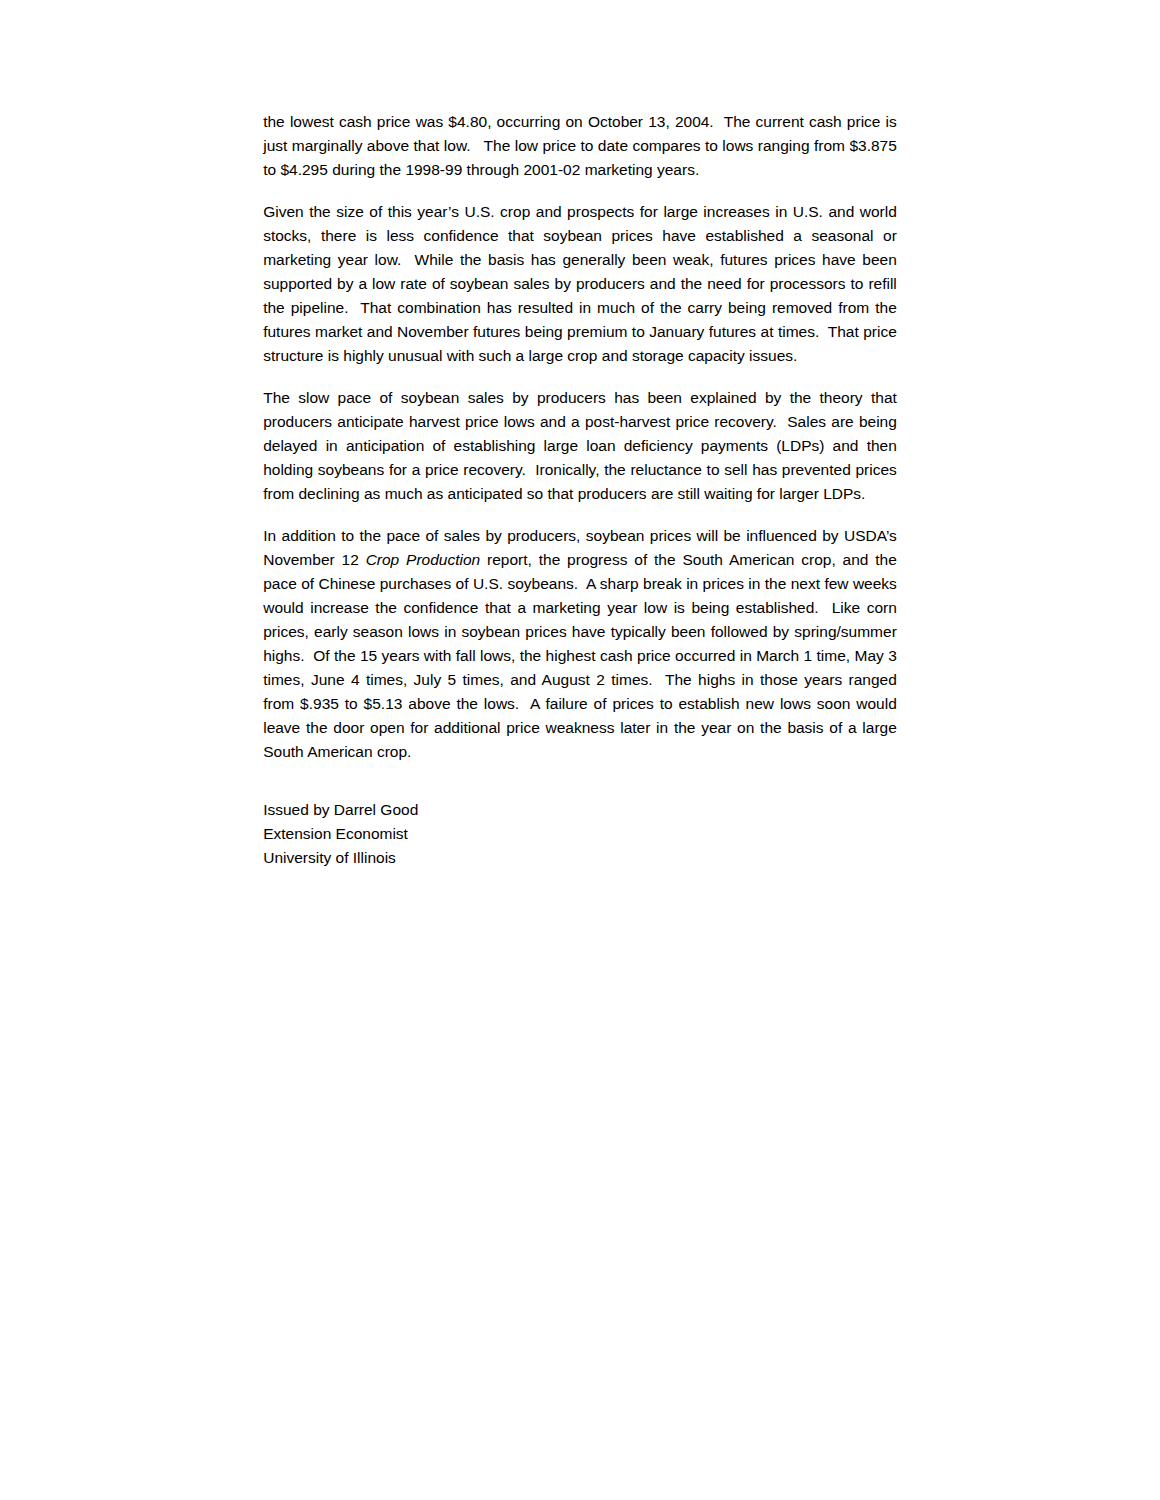the lowest cash price was $4.80, occurring on October 13, 2004. The current cash price is just marginally above that low. The low price to date compares to lows ranging from $3.875 to $4.295 during the 1998-99 through 2001-02 marketing years.
Given the size of this year’s U.S. crop and prospects for large increases in U.S. and world stocks, there is less confidence that soybean prices have established a seasonal or marketing year low. While the basis has generally been weak, futures prices have been supported by a low rate of soybean sales by producers and the need for processors to refill the pipeline. That combination has resulted in much of the carry being removed from the futures market and November futures being premium to January futures at times. That price structure is highly unusual with such a large crop and storage capacity issues.
The slow pace of soybean sales by producers has been explained by the theory that producers anticipate harvest price lows and a post-harvest price recovery. Sales are being delayed in anticipation of establishing large loan deficiency payments (LDPs) and then holding soybeans for a price recovery. Ironically, the reluctance to sell has prevented prices from declining as much as anticipated so that producers are still waiting for larger LDPs.
In addition to the pace of sales by producers, soybean prices will be influenced by USDA’s November 12 Crop Production report, the progress of the South American crop, and the pace of Chinese purchases of U.S. soybeans. A sharp break in prices in the next few weeks would increase the confidence that a marketing year low is being established. Like corn prices, early season lows in soybean prices have typically been followed by spring/summer highs. Of the 15 years with fall lows, the highest cash price occurred in March 1 time, May 3 times, June 4 times, July 5 times, and August 2 times. The highs in those years ranged from $.935 to $5.13 above the lows. A failure of prices to establish new lows soon would leave the door open for additional price weakness later in the year on the basis of a large South American crop.
Issued by Darrel Good
Extension Economist
University of Illinois